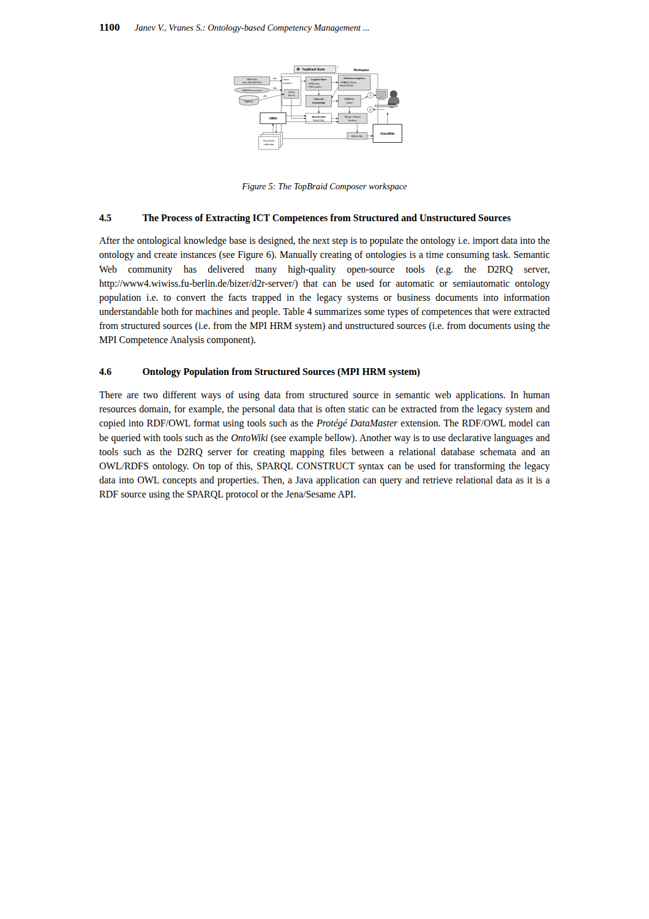1100 Janev V., Vranes S.: Ontology-based Competency Management ...
TopBraid Suite ™ Workspace Web files (html, XML,RDF/OWL) RESTful services MySQL http http jdbc Input facilities D2RQ Server Logical layer • SPIN rules • OWL axioms Inference engines • SPARQL Rules •SwiftOWLIM Inferred knowledge SPARQL editor Actual data RDF/OWL Merge / Export facilities UIMA Document collection RDF/OWL OntoWiki 1 2
Figure 5: The TopBraid Composer workspace
4.5 The Process of Extracting ICT Competences from Structured and Unstructured Sources
After the ontological knowledge base is designed, the next step is to populate the ontology i.e. import data into the ontology and create instances (see Figure 6). Manually creating of ontologies is a time consuming task. Semantic Web community has delivered many high-quality open-source tools (e.g. the D2RQ server, http://www4.wiwiss.fu-berlin.de/bizer/d2r-server/) that can be used for automatic or semiautomatic ontology population i.e. to convert the facts trapped in the legacy systems or business documents into information understandable both for machines and people. Table 4 summarizes some types of competences that were extracted from structured sources (i.e. from the MPI HRM system) and unstructured sources (i.e. from documents using the MPI Competence Analysis component).
4.6 Ontology Population from Structured Sources (MPI HRM system)
There are two different ways of using data from structured source in semantic web applications. In human resources domain, for example, the personal data that is often static can be extracted from the legacy system and copied into RDF/OWL format using tools such as the Protégé DataMaster extension. The RDF/OWL model can be queried with tools such as the OntoWiki (see example bellow). Another way is to use declarative languages and tools such as the D2RQ server for creating mapping files between a relational database schemata and an OWL/RDFS ontology. On top of this, SPARQL CONSTRUCT syntax can be used for transforming the legacy data into OWL concepts and properties. Then, a Java application can query and retrieve relational data as it is a RDF source using the SPARQL protocol or the Jena/Sesame API.